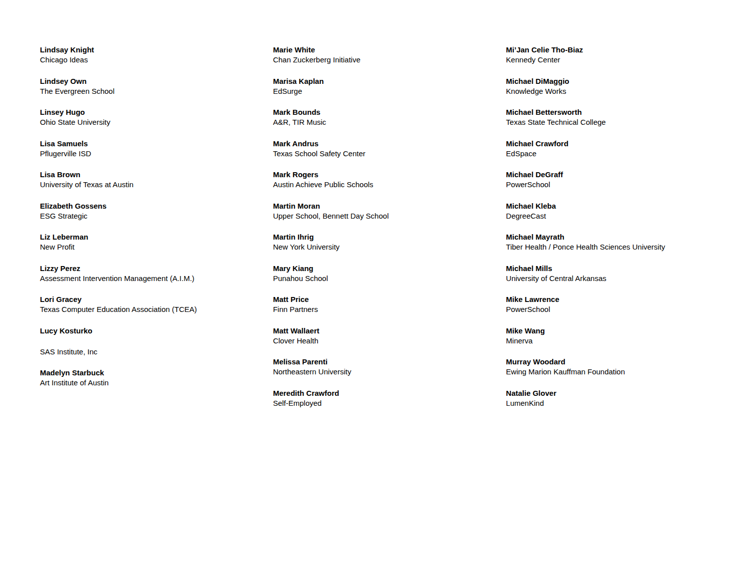Lindsay Knight Chicago Ideas
Lindsey Own The Evergreen School
Linsey Hugo Ohio State University
Lisa Samuels Pflugerville ISD
Lisa Brown University of Texas at Austin
Elizabeth Gossens ESG Strategic
Liz Leberman New Profit
Lizzy Perez Assessment Intervention Management (A.I.M.)
Lori Gracey Texas Computer Education Association (TCEA)
Lucy Kosturko SAS Institute, Inc
Madelyn Starbuck Art Institute of Austin
Marie White Chan Zuckerberg Initiative
Marisa Kaplan EdSurge
Mark Bounds A&R, TIR Music
Mark Andrus Texas School Safety Center
Mark Rogers Austin Achieve Public Schools
Martin Moran Upper School, Bennett Day School
Martin Ihrig New York University
Mary Kiang Punahou School
Matt Price Finn Partners
Matt Wallaert Clover Health
Melissa Parenti Northeastern University
Meredith Crawford Self-Employed
Mi’Jan Celie Tho-Biaz Kennedy Center
Michael DiMaggio Knowledge Works
Michael Bettersworth Texas State Technical College
Michael Crawford EdSpace
Michael DeGraff PowerSchool
Michael Kleba DegreeCast
Michael Mayrath Tiber Health / Ponce Health Sciences University
Michael Mills University of Central Arkansas
Mike Lawrence PowerSchool
Mike Wang Minerva
Murray Woodard Ewing Marion Kauffman Foundation
Natalie Glover LumenKind